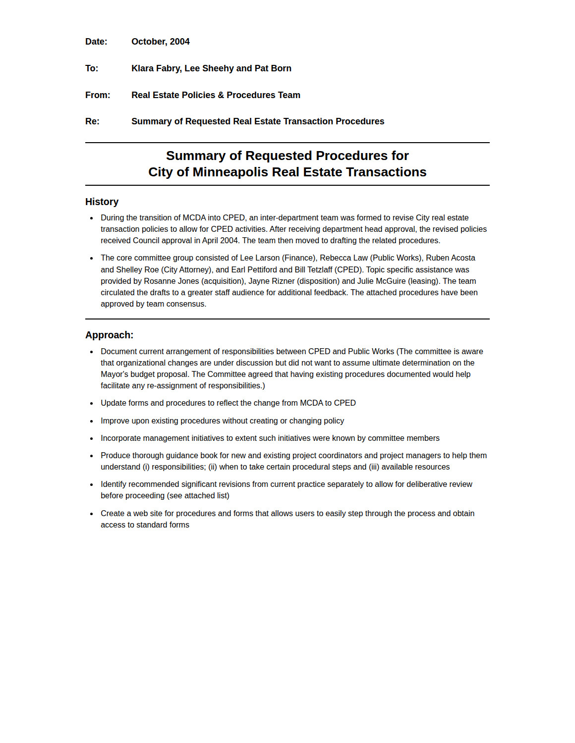Date:
October, 2004
To:
Klara Fabry, Lee Sheehy and Pat Born
From:
Real Estate Policies & Procedures Team
Re:
Summary of Requested Real Estate Transaction Procedures
Summary of Requested Procedures for
City of Minneapolis Real Estate Transactions
History
During the transition of MCDA into CPED, an inter-department team was formed to revise City real estate transaction policies to allow for CPED activities. After receiving department head approval, the revised policies received Council approval in April 2004. The team then moved to drafting the related procedures.
The core committee group consisted of Lee Larson (Finance), Rebecca Law (Public Works), Ruben Acosta and Shelley Roe (City Attorney), and Earl Pettiford and Bill Tetzlaff (CPED). Topic specific assistance was provided by Rosanne Jones (acquisition), Jayne Rizner (disposition) and Julie McGuire (leasing). The team circulated the drafts to a greater staff audience for additional feedback. The attached procedures have been approved by team consensus.
Approach:
Document current arrangement of responsibilities between CPED and Public Works (The committee is aware that organizational changes are under discussion but did not want to assume ultimate determination on the Mayor's budget proposal. The Committee agreed that having existing procedures documented would help facilitate any re-assignment of responsibilities.)
Update forms and procedures to reflect the change from MCDA to CPED
Improve upon existing procedures without creating or changing policy
Incorporate management initiatives to extent such initiatives were known by committee members
Produce thorough guidance book for new and existing project coordinators and project managers to help them understand (i) responsibilities; (ii) when to take certain procedural steps and (iii) available resources
Identify recommended significant revisions from current practice separately to allow for deliberative review before proceeding (see attached list)
Create a web site for procedures and forms that allows users to easily step through the process and obtain access to standard forms